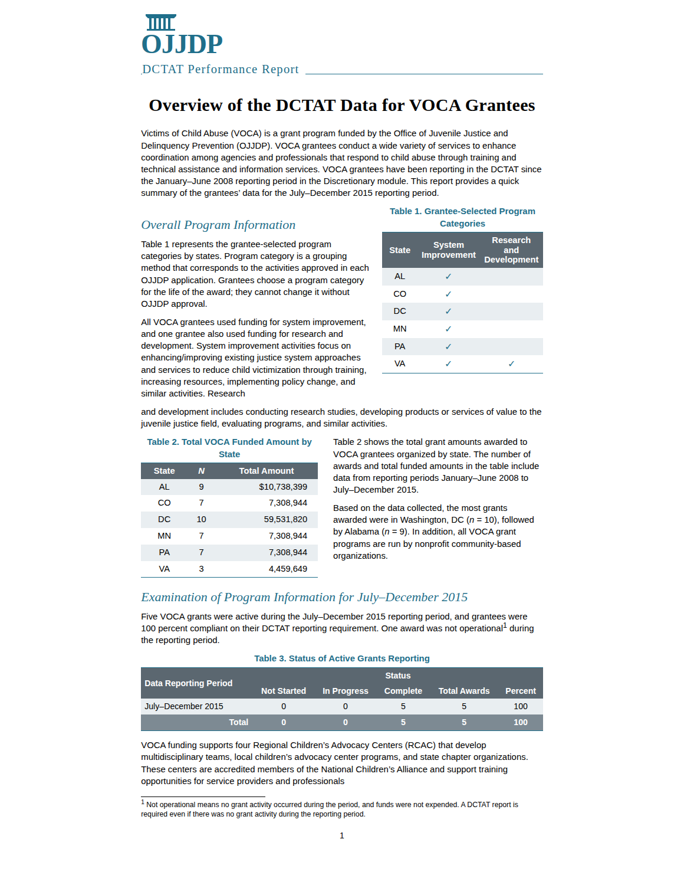OJJDP
DCTAT Performance Report
Overview of the DCTAT Data for VOCA Grantees
Victims of Child Abuse (VOCA) is a grant program funded by the Office of Juvenile Justice and Delinquency Prevention (OJJDP). VOCA grantees conduct a wide variety of services to enhance coordination among agencies and professionals that respond to child abuse through training and technical assistance and information services. VOCA grantees have been reporting in the DCTAT since the January–June 2008 reporting period in the Discretionary module. This report provides a quick summary of the grantees’ data for the July–December 2015 reporting period.
Overall Program Information
Table 1 represents the grantee-selected program categories by states. Program category is a grouping method that corresponds to the activities approved in each OJJDP application. Grantees choose a program category for the life of the award; they cannot change it without OJJDP approval.
All VOCA grantees used funding for system improvement, and one grantee also used funding for research and development. System improvement activities focus on enhancing/improving existing justice system approaches and services to reduce child victimization through training, increasing resources, implementing policy change, and similar activities. Research
Table 1. Grantee-Selected Program Categories
| State | System Improvement | Research and Development |
| --- | --- | --- |
| AL | ✓ | |
| CO | ✓ | |
| DC | ✓ | |
| MN | ✓ | |
| PA | ✓ | |
| VA | ✓ | ✓ |
and development includes conducting research studies, developing products or services of value to the juvenile justice field, evaluating programs, and similar activities.
Table 2. Total VOCA Funded Amount by State
| State | N | Total Amount |
| --- | --- | --- |
| AL | 9 | $10,738,399 |
| CO | 7 | 7,308,944 |
| DC | 10 | 59,531,820 |
| MN | 7 | 7,308,944 |
| PA | 7 | 7,308,944 |
| VA | 3 | 4,459,649 |
Table 2 shows the total grant amounts awarded to VOCA grantees organized by state. The number of awards and total funded amounts in the table include data from reporting periods January–June 2008 to July–December 2015.
Based on the data collected, the most grants awarded were in Washington, DC (n = 10), followed by Alabama (n = 9). In addition, all VOCA grant programs are run by nonprofit community-based organizations.
Examination of Program Information for July–December 2015
Five VOCA grants were active during the July–December 2015 reporting period, and grantees were 100 percent compliant on their DCTAT reporting requirement. One award was not operational1 during the reporting period.
Table 3. Status of Active Grants Reporting
| Data Reporting Period | Status |
| --- | --- |
| Not Started | In Progress | Complete | Total Awards | Percent |
| July–December 2015 | 0 | 0 | 5 | 5 | 100 |
| Total | 0 | 0 | 5 | 5 | 100 |
VOCA funding supports four Regional Children’s Advocacy Centers (RCAC) that develop multidisciplinary teams, local children’s advocacy center programs, and state chapter organizations. These centers are accredited members of the National Children’s Alliance and support training opportunities for service providers and professionals
1 Not operational means no grant activity occurred during the period, and funds were not expended. A DCTAT report is required even if there was no grant activity during the reporting period.
1